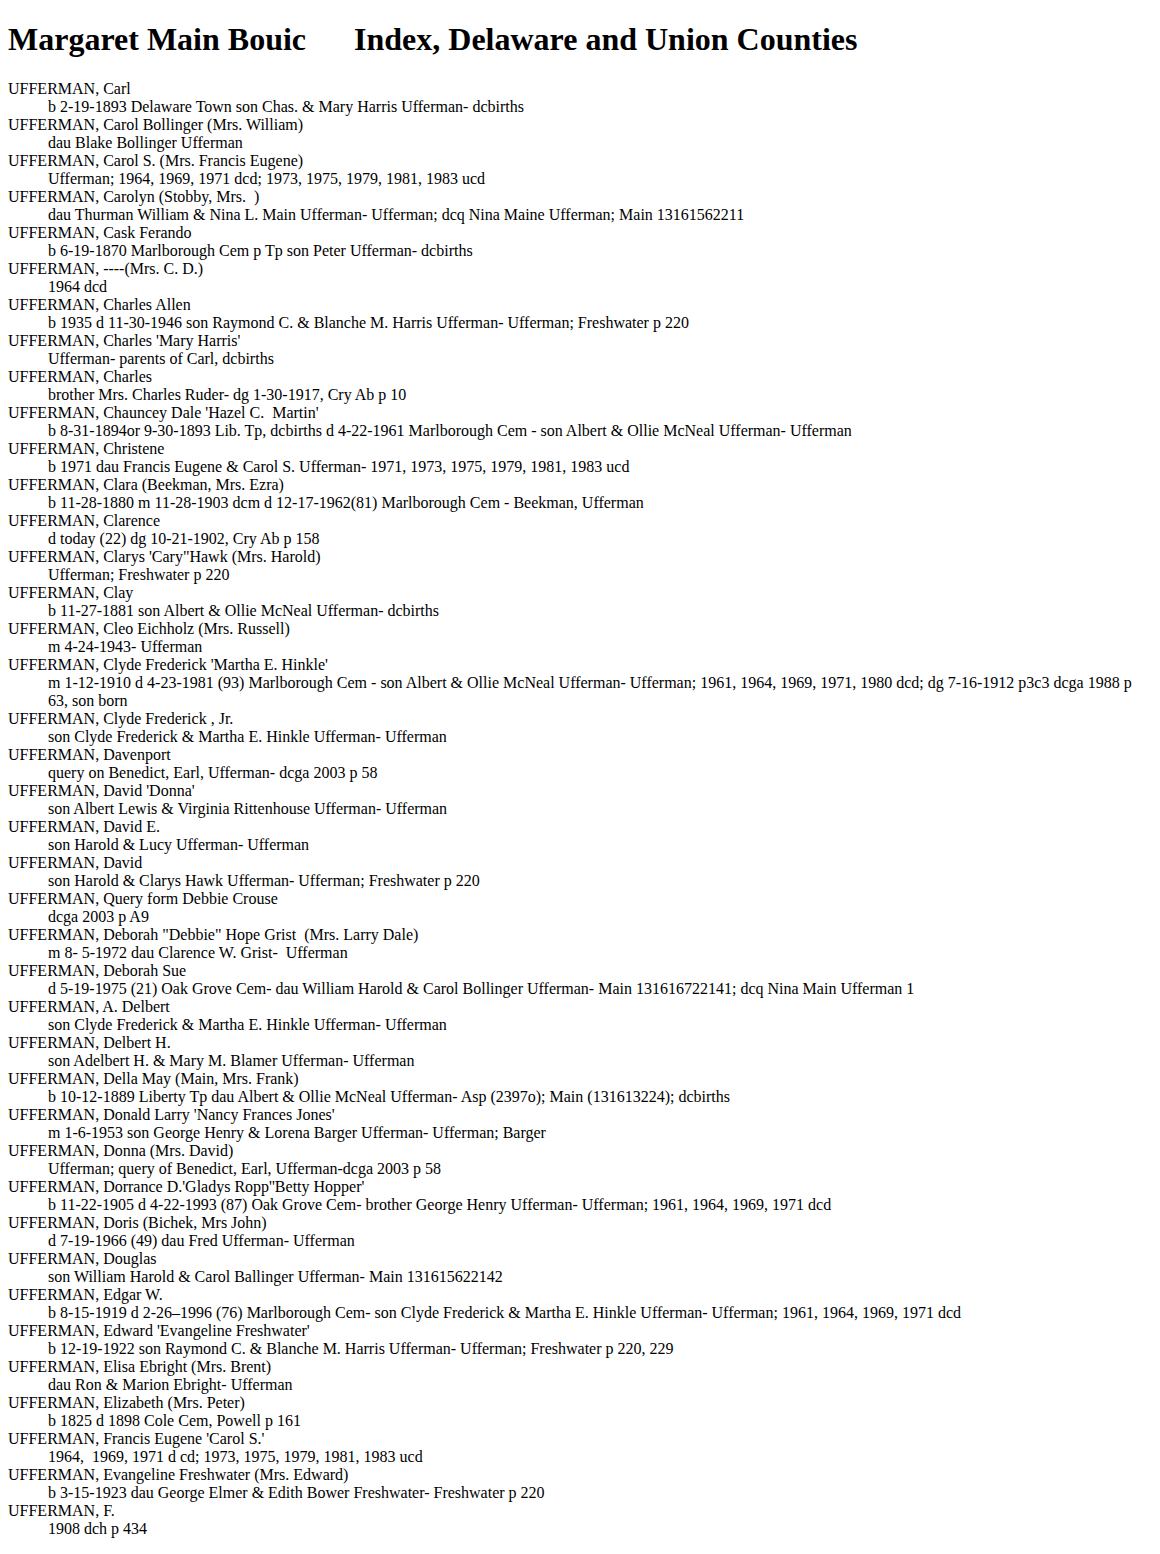Margaret Main Bouic Index, Delaware and Union Counties
UFFERMAN, Carl
b 2-19-1893 Delaware Town son Chas. & Mary Harris Ufferman- dcbirths
UFFERMAN, Carol Bollinger (Mrs. William)
dau Blake Bollinger Ufferman
UFFERMAN, Carol S. (Mrs. Francis Eugene)
Ufferman; 1964, 1969, 1971 dcd; 1973, 1975, 1979, 1981, 1983 ucd
UFFERMAN, Carolyn (Stobby, Mrs. )
dau Thurman William & Nina L. Main Ufferman- Ufferman; dcq Nina Maine Ufferman; Main 13161562211
UFFERMAN, Cask Ferando
b 6-19-1870 Marlborough Cem p Tp son Peter Ufferman- dcbirths
UFFERMAN, ----(Mrs. C. D.)
1964 dcd
UFFERMAN, Charles Allen
b 1935 d 11-30-1946 son Raymond C. & Blanche M. Harris Ufferman- Ufferman; Freshwater p 220
UFFERMAN, Charles 'Mary Harris'
Ufferman- parents of Carl, dcbirths
UFFERMAN, Charles
brother Mrs. Charles Ruder- dg 1-30-1917, Cry Ab p 10
UFFERMAN, Chauncey Dale 'Hazel C. Martin'
b 8-31-1894or 9-30-1893 Lib. Tp, dcbirths d 4-22-1961 Marlborough Cem - son Albert & Ollie McNeal Ufferman- Ufferman
UFFERMAN, Christene
b 1971 dau Francis Eugene & Carol S. Ufferman- 1971, 1973, 1975, 1979, 1981, 1983 ucd
UFFERMAN, Clara (Beekman, Mrs. Ezra)
b 11-28-1880 m 11-28-1903 dcm d 12-17-1962(81) Marlborough Cem - Beekman, Ufferman
UFFERMAN, Clarence
d today (22) dg 10-21-1902, Cry Ab p 158
UFFERMAN, Clarys 'Cary"Hawk (Mrs. Harold)
Ufferman; Freshwater p 220
UFFERMAN, Clay
b 11-27-1881 son Albert & Ollie McNeal Ufferman- dcbirths
UFFERMAN, Cleo Eichholz (Mrs. Russell)
m 4-24-1943- Ufferman
UFFERMAN, Clyde Frederick 'Martha E. Hinkle'
m 1-12-1910 d 4-23-1981 (93) Marlborough Cem - son Albert & Ollie McNeal Ufferman- Ufferman; 1961, 1964, 1969, 1971, 1980 dcd; dg 7-16-1912 p3c3 dcga 1988 p 63, son born
UFFERMAN, Clyde Frederick , Jr.
son Clyde Frederick & Martha E. Hinkle Ufferman- Ufferman
UFFERMAN, Davenport
query on Benedict, Earl, Ufferman- dcga 2003 p 58
UFFERMAN, David 'Donna'
son Albert Lewis & Virginia Rittenhouse Ufferman- Ufferman
UFFERMAN, David E.
son Harold & Lucy Ufferman- Ufferman
UFFERMAN, David
son Harold & Clarys Hawk Ufferman- Ufferman; Freshwater p 220
UFFERMAN, Query form Debbie Crouse
dcga 2003 p A9
UFFERMAN, Deborah "Debbie" Hope Grist (Mrs. Larry Dale)
m 8- 5-1972 dau Clarence W. Grist- Ufferman
UFFERMAN, Deborah Sue
d 5-19-1975 (21) Oak Grove Cem- dau William Harold & Carol Bollinger Ufferman- Main 131616722141; dcq Nina Main Ufferman 1
UFFERMAN, A. Delbert
son Clyde Frederick & Martha E. Hinkle Ufferman- Ufferman
UFFERMAN, Delbert H.
son Adelbert H. & Mary M. Blamer Ufferman- Ufferman
UFFERMAN, Della May (Main, Mrs. Frank)
b 10-12-1889 Liberty Tp dau Albert & Ollie McNeal Ufferman- Asp (2397o); Main (131613224); dcbirths
UFFERMAN, Donald Larry 'Nancy Frances Jones'
m 1-6-1953 son George Henry & Lorena Barger Ufferman- Ufferman; Barger
UFFERMAN, Donna (Mrs. David)
Ufferman; query of Benedict, Earl, Ufferman-dcga 2003 p 58
UFFERMAN, Dorrance D.'Gladys Ropp''Betty Hopper'
b 11-22-1905 d 4-22-1993 (87) Oak Grove Cem- brother George Henry Ufferman- Ufferman; 1961, 1964, 1969, 1971 dcd
UFFERMAN, Doris (Bichek, Mrs John)
d 7-19-1966 (49) dau Fred Ufferman- Ufferman
UFFERMAN, Douglas
son William Harold & Carol Ballinger Ufferman- Main 131615622142
UFFERMAN, Edgar W.
b 8-15-1919 d 2-26–1996 (76) Marlborough Cem- son Clyde Frederick & Martha E. Hinkle Ufferman- Ufferman; 1961, 1964, 1969, 1971 dcd
UFFERMAN, Edward 'Evangeline Freshwater'
b 12-19-1922 son Raymond C. & Blanche M. Harris Ufferman- Ufferman; Freshwater p 220, 229
UFFERMAN, Elisa Ebright (Mrs. Brent)
dau Ron & Marion Ebright- Ufferman
UFFERMAN, Elizabeth (Mrs. Peter)
b 1825 d 1898 Cole Cem, Powell p 161
UFFERMAN, Francis Eugene 'Carol S.'
1964, 1969, 1971 d cd; 1973, 1975, 1979, 1981, 1983 ucd
UFFERMAN, Evangeline Freshwater (Mrs. Edward)
b 3-15-1923 dau George Elmer & Edith Bower Freshwater- Freshwater p 220
UFFERMAN, F.
1908 dch p 434